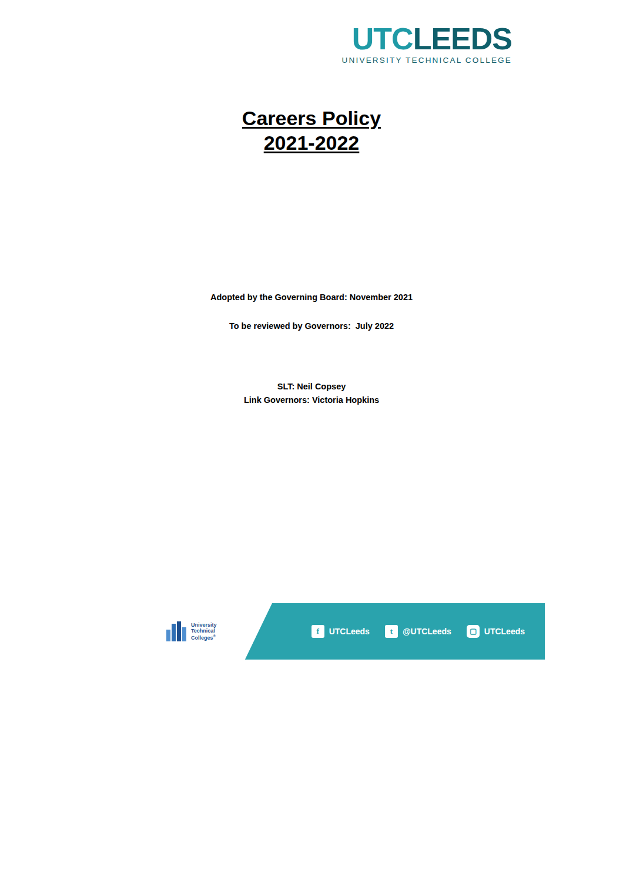UTC LEEDS
UNIVERSITY TECHNICAL COLLEGE
Careers Policy 2021-2022
Adopted by the Governing Board: November 2021
To be reviewed by Governors: July 2022
SLT: Neil Copsey Link Governors: Victoria Hopkins
University
Technical
Colleges®
f UTCLeeds t@UTCLeeds ▢UTCLeeds